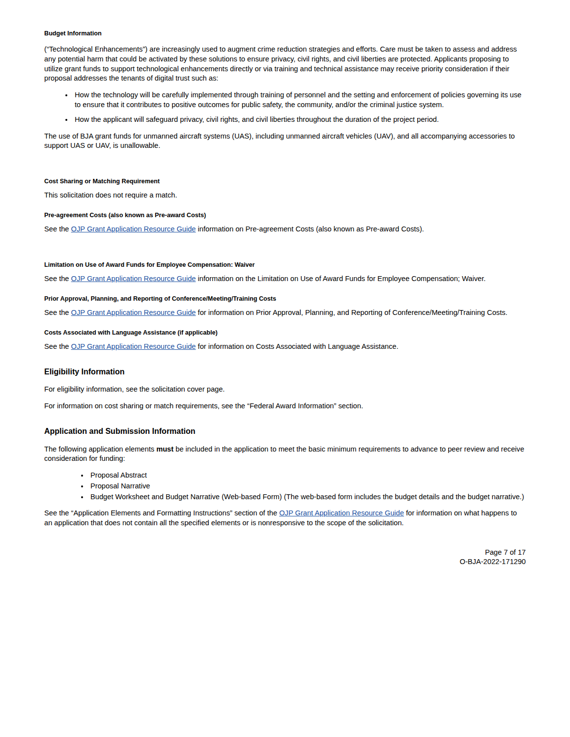Budget Information
(“Technological Enhancements”) are increasingly used to augment crime reduction strategies and efforts. Care must be taken to assess and address any potential harm that could be activated by these solutions to ensure privacy, civil rights, and civil liberties are protected. Applicants proposing to utilize grant funds to support technological enhancements directly or via training and technical assistance may receive priority consideration if their proposal addresses the tenants of digital trust such as:
How the technology will be carefully implemented through training of personnel and the setting and enforcement of policies governing its use to ensure that it contributes to positive outcomes for public safety, the community, and/or the criminal justice system.
How the applicant will safeguard privacy, civil rights, and civil liberties throughout the duration of the project period.
The use of BJA grant funds for unmanned aircraft systems (UAS), including unmanned aircraft vehicles (UAV), and all accompanying accessories to support UAS or UAV, is unallowable.
Cost Sharing or Matching Requirement
This solicitation does not require a match.
Pre-agreement Costs (also known as Pre-award Costs)
See the OJP Grant Application Resource Guide information on Pre-agreement Costs (also known as Pre-award Costs).
Limitation on Use of Award Funds for Employee Compensation: Waiver
See the OJP Grant Application Resource Guide information on the Limitation on Use of Award Funds for Employee Compensation; Waiver.
Prior Approval, Planning, and Reporting of Conference/Meeting/Training Costs
See the OJP Grant Application Resource Guide for information on Prior Approval, Planning, and Reporting of Conference/Meeting/Training Costs.
Costs Associated with Language Assistance (if applicable)
See the OJP Grant Application Resource Guide for information on Costs Associated with Language Assistance.
Eligibility Information
For eligibility information, see the solicitation cover page.
For information on cost sharing or match requirements, see the “Federal Award Information” section.
Application and Submission Information
The following application elements must be included in the application to meet the basic minimum requirements to advance to peer review and receive consideration for funding:
Proposal Abstract
Proposal Narrative
Budget Worksheet and Budget Narrative (Web-based Form) (The web-based form includes the budget details and the budget narrative.)
See the “Application Elements and Formatting Instructions” section of the OJP Grant Application Resource Guide for information on what happens to an application that does not contain all the specified elements or is nonresponsive to the scope of the solicitation.
Page 7 of 17
O-BJA-2022-171290